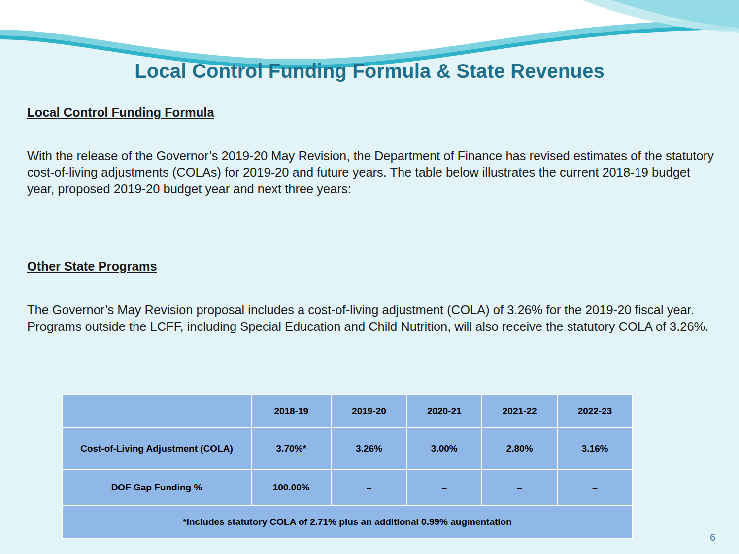Local Control Funding Formula & State Revenues
Local Control Funding Formula
With the release of the Governor’s 2019-20 May Revision, the Department of Finance has revised estimates of the statutory cost-of-living adjustments (COLAs) for 2019-20 and future years. The table below illustrates the current 2018-19 budget year, proposed 2019-20 budget year and next three years:
Other State Programs
The Governor’s May Revision proposal includes a cost-of-living adjustment (COLA) of 3.26% for the 2019-20 fiscal year. Programs outside the LCFF, including Special Education and Child Nutrition, will also receive the statutory COLA of 3.26%.
| | 2018-19 | 2019-20 | 2020-21 | 2021-22 | 2022-23 |
| --- | --- | --- | --- | --- | --- |
| Cost-of-Living Adjustment (COLA) | 3.70%* | 3.26% | 3.00% | 2.80% | 3.16% |
| DOF Gap Funding % | 100.00% | – | – | – | – |
| *Includes statutory COLA of 2.71% plus an additional 0.99% augmentation |
6